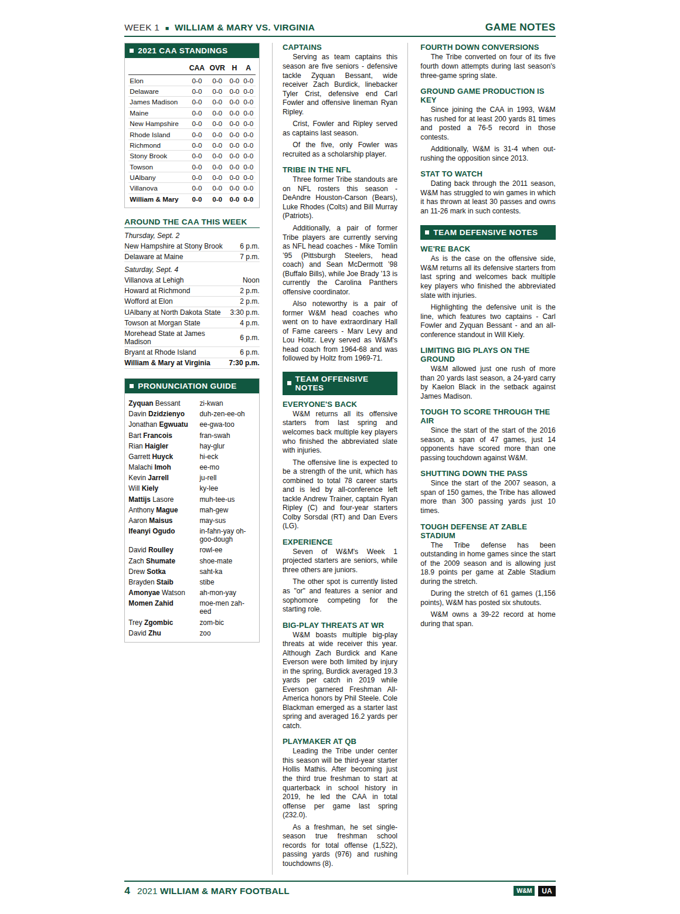WEEK 1 ■ WILLIAM & MARY VS. VIRGINIA
GAME NOTES
2021 CAA STANDINGS
| | CAA | OVR | H | A |
| --- | --- | --- | --- | --- |
| Elon | 0-0 | 0-0 | 0-0 | 0-0 |
| Delaware | 0-0 | 0-0 | 0-0 | 0-0 |
| James Madison | 0-0 | 0-0 | 0-0 | 0-0 |
| Maine | 0-0 | 0-0 | 0-0 | 0-0 |
| New Hampshire | 0-0 | 0-0 | 0-0 | 0-0 |
| Rhode Island | 0-0 | 0-0 | 0-0 | 0-0 |
| Richmond | 0-0 | 0-0 | 0-0 | 0-0 |
| Stony Brook | 0-0 | 0-0 | 0-0 | 0-0 |
| Towson | 0-0 | 0-0 | 0-0 | 0-0 |
| UAlbany | 0-0 | 0-0 | 0-0 | 0-0 |
| Villanova | 0-0 | 0-0 | 0-0 | 0-0 |
| William & Mary | 0-0 | 0-0 | 0-0 | 0-0 |
Around the CAA This Week
Thursday, Sept. 2
| New Hampshire at Stony Brook | 6 p.m. |
| Delaware at Maine | 7 p.m. |
Saturday, Sept. 4
| Villanova at Lehigh | Noon |
| Howard at Richmond | 2 p.m. |
| Wofford at Elon | 2 p.m. |
| UAlbany at North Dakota State | 3:30 p.m. |
| Towson at Morgan State | 4 p.m. |
| Morehead State at James Madison | 6 p.m. |
| Bryant at Rhode Island | 6 p.m. |
| William & Mary at Virginia | 7:30 p.m. |
PRONUNCIATION GUIDE
| Zyquan Bessant | zi-kwan |
| Davin Dzidzienyo | duh-zen-ee-oh |
| Jonathan Egwuatu | ee-gwa-too |
| Bart Francois | fran-swah |
| Rian Haigler | hay-glur |
| Garrett Huyck | hi-eck |
| Malachi Imoh | ee-mo |
| Kevin Jarrell | ju-rell |
| Will Kiely | ky-lee |
| Mattijs Lasore | muh-tee-us |
| Anthony Mague | mah-gew |
| Aaron Maisus | may-sus |
| Ifeanyi Ogudo | in-fahn-yay oh-goo-dough |
| David Roulley | rowl-ee |
| Zach Shumate | shoe-mate |
| Drew Sotka | saht-ka |
| Brayden Staib | stibe |
| Amonyae Watson | ah-mon-yay |
| Momen Zahid | moe-men zah-eed |
| Trey Zgombic | zom-bic |
| David Zhu | zoo |
Captains
Serving as team captains this season are five seniors - defensive tackle Zyquan Bessant, wide receiver Zach Burdick, linebacker Tyler Crist, defensive end Carl Fowler and offensive lineman Ryan Ripley.
Crist, Fowler and Ripley served as captains last season.
Of the five, only Fowler was recruited as a scholarship player.
Tribe in the NFL
Three former Tribe standouts are on NFL rosters this season - DeAndre Houston-Carson (Bears), Luke Rhodes (Colts) and Bill Murray (Patriots).
Additionally, a pair of former Tribe players are currently serving as NFL head coaches - Mike Tomlin ’95 (Pittsburgh Steelers, head coach) and Sean McDermott ’98 (Buffalo Bills), while Joe Brady '13 is currently the Carolina Panthers offensive coordinator.
Also noteworthy is a pair of former W&M head coaches who went on to have extraordinary Hall of Fame careers - Marv Levy and Lou Holtz. Levy served as W&M's head coach from 1964-68 and was followed by Holtz from 1969-71.
TEAM OFFENSIVE NOTES
Everyone's Back
W&M returns all its offensive starters from last spring and welcomes back multiple key players who finished the abbreviated slate with injuries.
The offensive line is expected to be a strength of the unit, which has combined to total 78 career starts and is led by all-conference left tackle Andrew Trainer, captain Ryan Ripley (C) and four-year starters Colby Sorsdal (RT) and Dan Evers (LG).
Experience
Seven of W&M's Week 1 projected starters are seniors, while three others are juniors.
The other spot is currently listed as "or" and features a senior and sophomore competing for the starting role.
Big-Play Threats at WR
W&M boasts multiple big-play threats at wide receiver this year. Although Zach Burdick and Kane Everson were both limited by injury in the spring, Burdick averaged 19.3 yards per catch in 2019 while Everson garnered Freshman All-America honors by Phil Steele. Cole Blackman emerged as a starter last spring and averaged 16.2 yards per catch.
Playmaker at QB
Leading the Tribe under center this season will be third-year starter Hollis Mathis. After becoming just the third true freshman to start at quarterback in school history in 2019, he led the CAA in total offense per game last spring (232.0).
As a freshman, he set single-season true freshman school records for total offense (1,522), passing yards (976) and rushing touchdowns (8).
Fourth Down Conversions
The Tribe converted on four of its five fourth down attempts during last season's three-game spring slate.
Ground Game Production is Key
Since joining the CAA in 1993, W&M has rushed for at least 200 yards 81 times and posted a 76-5 record in those contests.
Additionally, W&M is 31-4 when out-rushing the opposition since 2013.
Stat to Watch
Dating back through the 2011 season, W&M has struggled to win games in which it has thrown at least 30 passes and owns an 11-26 mark in such contests.
TEAM DEFENSIVE NOTES
We're Back
As is the case on the offensive side, W&M returns all its defensive starters from last spring and welcomes back multiple key players who finished the abbreviated slate with injuries.
Highlighting the defensive unit is the line, which features two captains - Carl Fowler and Zyquan Bessant - and an all-conference standout in Will Kiely.
Limiting Big Plays on the Ground
W&M allowed just one rush of more than 20 yards last season, a 24-yard carry by Kaelon Black in the setback against James Madison.
Tough to Score Through the Air
Since the start of the start of the 2016 season, a span of 47 games, just 14 opponents have scored more than one passing touchdown against W&M.
Shutting Down the Pass
Since the start of the 2007 season, a span of 150 games, the Tribe has allowed more than 300 passing yards just 10 times.
Tough Defense at Zable Stadium
The Tribe defense has been outstanding in home games since the start of the 2009 season and is allowing just 18.9 points per game at Zable Stadium during the stretch.
During the stretch of 61 games (1,156 points), W&M has posted six shutouts.
W&M owns a 39-22 record at home during that span.
4 2021 WILLIAM & MARY FOOTBALL
W&M UA